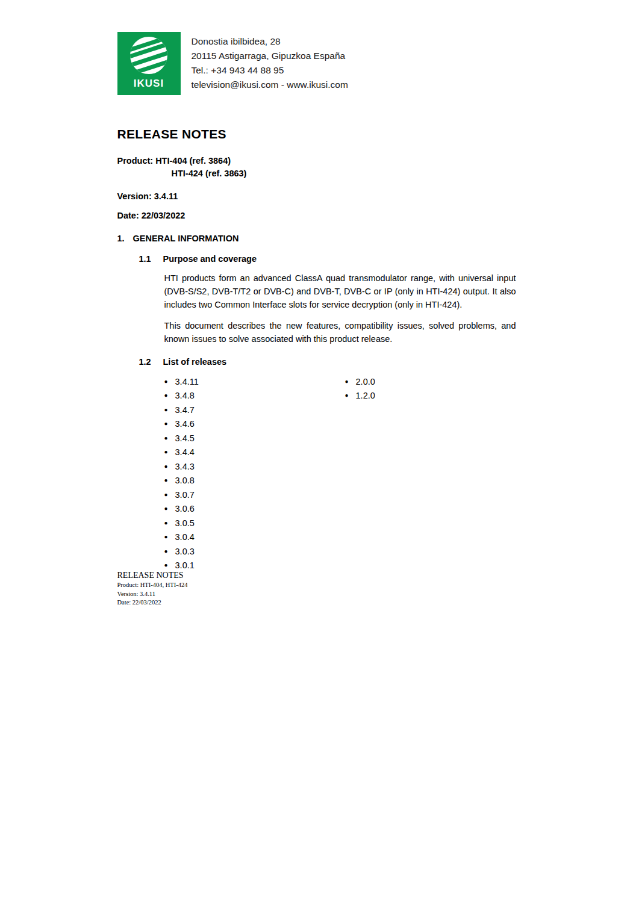IKUSI
Donostia ibilbidea, 28
20115 Astigarraga, Gipuzkoa España
Tel.: +34 943 44 88 95
television@ikusi.com - www.ikusi.com
RELEASE NOTES
Product: HTI-404 (ref. 3864)
HTI-424 (ref. 3863)
Version: 3.4.11
Date: 22/03/2022
1. GENERAL INFORMATION
1.1 Purpose and coverage
HTI products form an advanced ClassA quad transmodulator range, with universal input (DVB-S/S2, DVB-T/T2 or DVB-C) and DVB-T, DVB-C or IP (only in HTI-424) output. It also includes two Common Interface slots for service decryption (only in HTI-424).
This document describes the new features, compatibility issues, solved problems, and known issues to solve associated with this product release.
1.2 List of releases
3.4.11
3.4.8
3.4.7
3.4.6
3.4.5
3.4.4
3.4.3
3.0.8
3.0.7
3.0.6
3.0.5
3.0.4
3.0.3
3.0.1
2.0.0
1.2.0
RELEASE NOTES
Product: HTI-404, HTI-424
Version: 3.4.11
Date: 22/03/2022